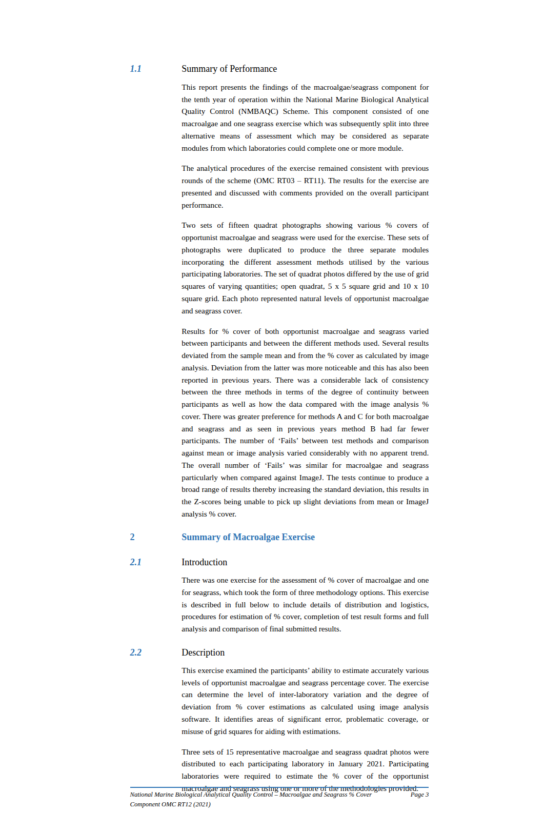1.1
Summary of Performance
This report presents the findings of the macroalgae/seagrass component for the tenth year of operation within the National Marine Biological Analytical Quality Control (NMBAQC) Scheme. This component consisted of one macroalgae and one seagrass exercise which was subsequently split into three alternative means of assessment which may be considered as separate modules from which laboratories could complete one or more module.
The analytical procedures of the exercise remained consistent with previous rounds of the scheme (OMC RT03 – RT11). The results for the exercise are presented and discussed with comments provided on the overall participant performance.
Two sets of fifteen quadrat photographs showing various % covers of opportunist macroalgae and seagrass were used for the exercise. These sets of photographs were duplicated to produce the three separate modules incorporating the different assessment methods utilised by the various participating laboratories. The set of quadrat photos differed by the use of grid squares of varying quantities; open quadrat, 5 x 5 square grid and 10 x 10 square grid. Each photo represented natural levels of opportunist macroalgae and seagrass cover.
Results for % cover of both opportunist macroalgae and seagrass varied between participants and between the different methods used. Several results deviated from the sample mean and from the % cover as calculated by image analysis. Deviation from the latter was more noticeable and this has also been reported in previous years. There was a considerable lack of consistency between the three methods in terms of the degree of continuity between participants as well as how the data compared with the image analysis % cover. There was greater preference for methods A and C for both macroalgae and seagrass and as seen in previous years method B had far fewer participants. The number of ‘Fails’ between test methods and comparison against mean or image analysis varied considerably with no apparent trend. The overall number of ‘Fails’ was similar for macroalgae and seagrass particularly when compared against ImageJ. The tests continue to produce a broad range of results thereby increasing the standard deviation, this results in the Z-scores being unable to pick up slight deviations from mean or ImageJ analysis % cover.
2
Summary of Macroalgae Exercise
2.1
Introduction
There was one exercise for the assessment of % cover of macroalgae and one for seagrass, which took the form of three methodology options. This exercise is described in full below to include details of distribution and logistics, procedures for estimation of % cover, completion of test result forms and full analysis and comparison of final submitted results.
2.2
Description
This exercise examined the participants’ ability to estimate accurately various levels of opportunist macroalgae and seagrass percentage cover. The exercise can determine the level of inter-laboratory variation and the degree of deviation from % cover estimations as calculated using image analysis software. It identifies areas of significant error, problematic coverage, or misuse of grid squares for aiding with estimations.
Three sets of 15 representative macroalgae and seagrass quadrat photos were distributed to each participating laboratory in January 2021. Participating laboratories were required to estimate the % cover of the opportunist macroalgae and seagrass using one or more of the methodologies provided.
National Marine Biological Analytical Quality Control – Macroalgae and Seagrass % Cover Component OMC RT12 (2021)
Page 3